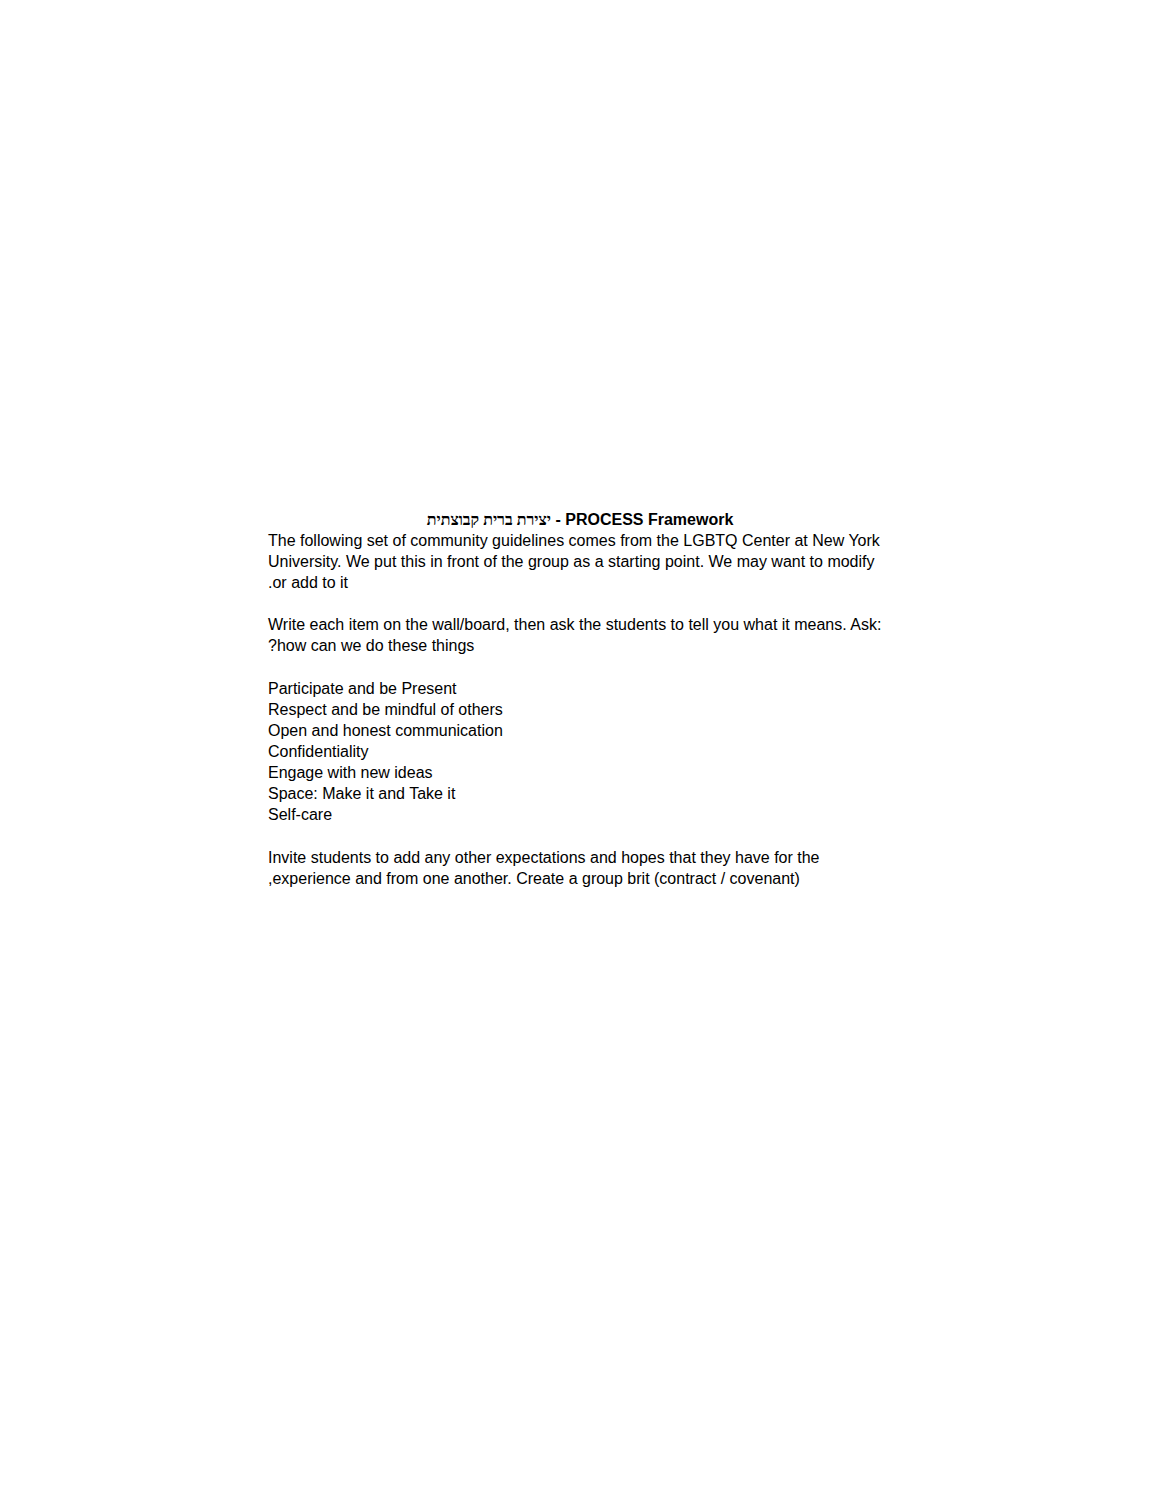יצירת ברית קבוצתית - PROCESS Framework
The following set of community guidelines comes from the LGBTQ Center at New York University. We put this in front of the group as a starting point. We may want to modify or add to it.
Write each item on the wall/board, then ask the students to tell you what it means. Ask: how can we do these things?
Participate and be Present
Respect and be mindful of others
Open and honest communication
Confidentiality
Engage with new ideas
Space: Make it and Take it
Self-care
Invite students to add any other expectations and hopes that they have for the experience and from one another. Create a group brit (contract / covenant),